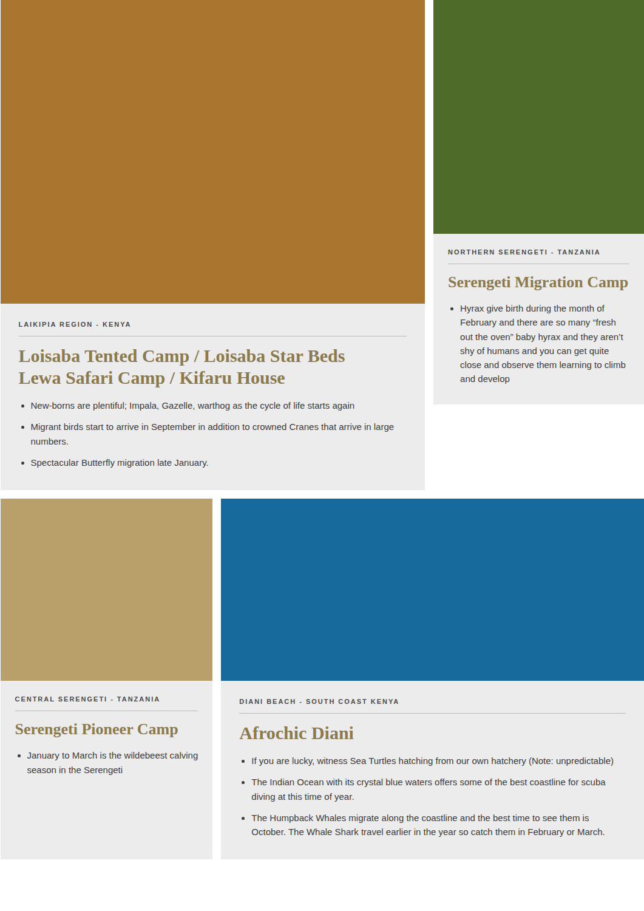Laikipia Region - Kenya
Loisaba Tented Camp / Loisaba Star Beds
Lewa Safari Camp / Kifaru House
New-borns are plentiful; Impala, Gazelle, warthog as the cycle of life starts again
Migrant birds start to arrive in September in addition to crowned Cranes that arrive in large numbers.
Spectacular Butterfly migration late January.
Northern Serengeti - Tanzania
Serengeti Migration Camp
Hyrax give birth during the month of February and there are so many “fresh out the oven” baby hyrax and they aren’t shy of humans and you can get quite close and observe them learning to climb and develop
Central Serengeti - Tanzania
Serengeti Pioneer Camp
January to March is the wildebeest calving season in the Serengeti
Diani Beach - South Coast Kenya
Afrochic Diani
If you are lucky, witness Sea Turtles hatching from our own hatchery (Note: unpredictable)
The Indian Ocean with its crystal blue waters offers some of the best coastline for scuba diving at this time of year.
The Humpback Whales migrate along the coastline and the best time to see them is October. The Whale Shark travel earlier in the year so catch them in February or March.